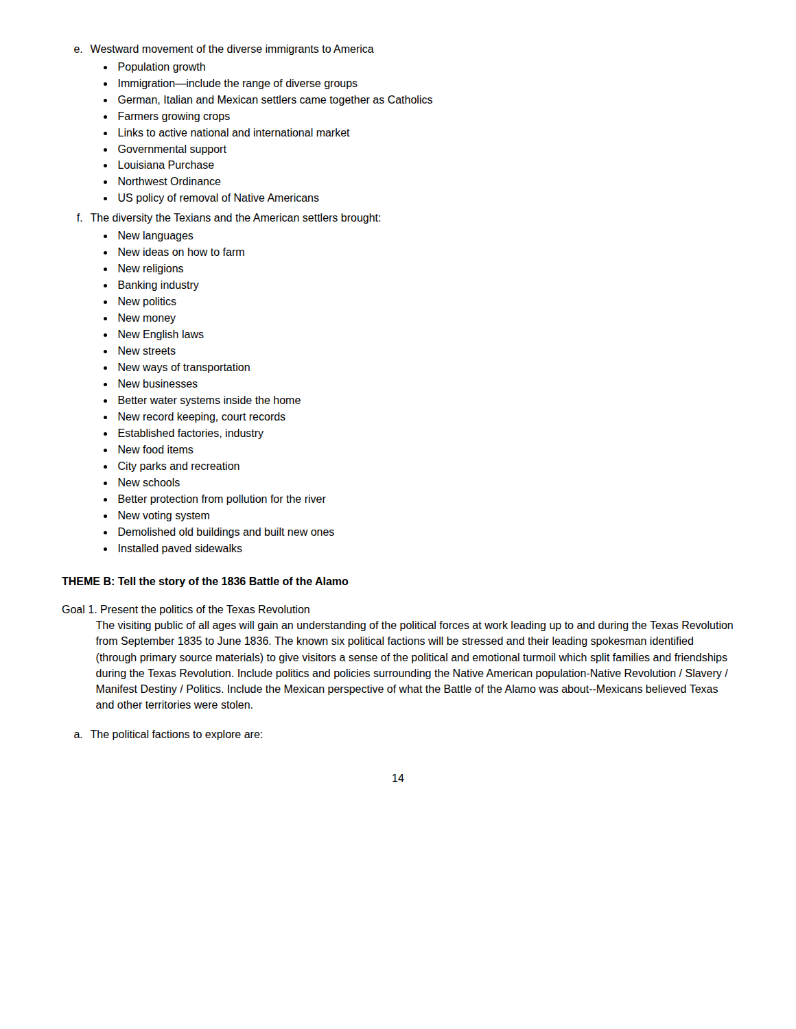Westward movement of the diverse immigrants to America
Population growth
Immigration—include the range of diverse groups
German, Italian and Mexican settlers came together as Catholics
Farmers growing crops
Links to active national and international market
Governmental support
Louisiana Purchase
Northwest Ordinance
US policy of removal of Native Americans
The diversity the Texians and the American settlers brought:
New languages
New ideas on how to farm
New religions
Banking industry
New politics
New money
New English laws
New streets
New ways of transportation
New businesses
Better water systems inside the home
New record keeping, court records
Established factories, industry
New food items
City parks and recreation
New schools
Better protection from pollution for the river
New voting system
Demolished old buildings and built new ones
Installed paved sidewalks
THEME B: Tell the story of the 1836 Battle of the Alamo
Goal 1. Present the politics of the Texas Revolution
The visiting public of all ages will gain an understanding of the political forces at work leading up to and during the Texas Revolution from September 1835 to June 1836. The known six political factions will be stressed and their leading spokesman identified (through primary source materials) to give visitors a sense of the political and emotional turmoil which split families and friendships during the Texas Revolution. Include politics and policies surrounding the Native American population-Native Revolution / Slavery / Manifest Destiny / Politics. Include the Mexican perspective of what the Battle of the Alamo was about--Mexicans believed Texas and other territories were stolen.
The political factions to explore are:
14